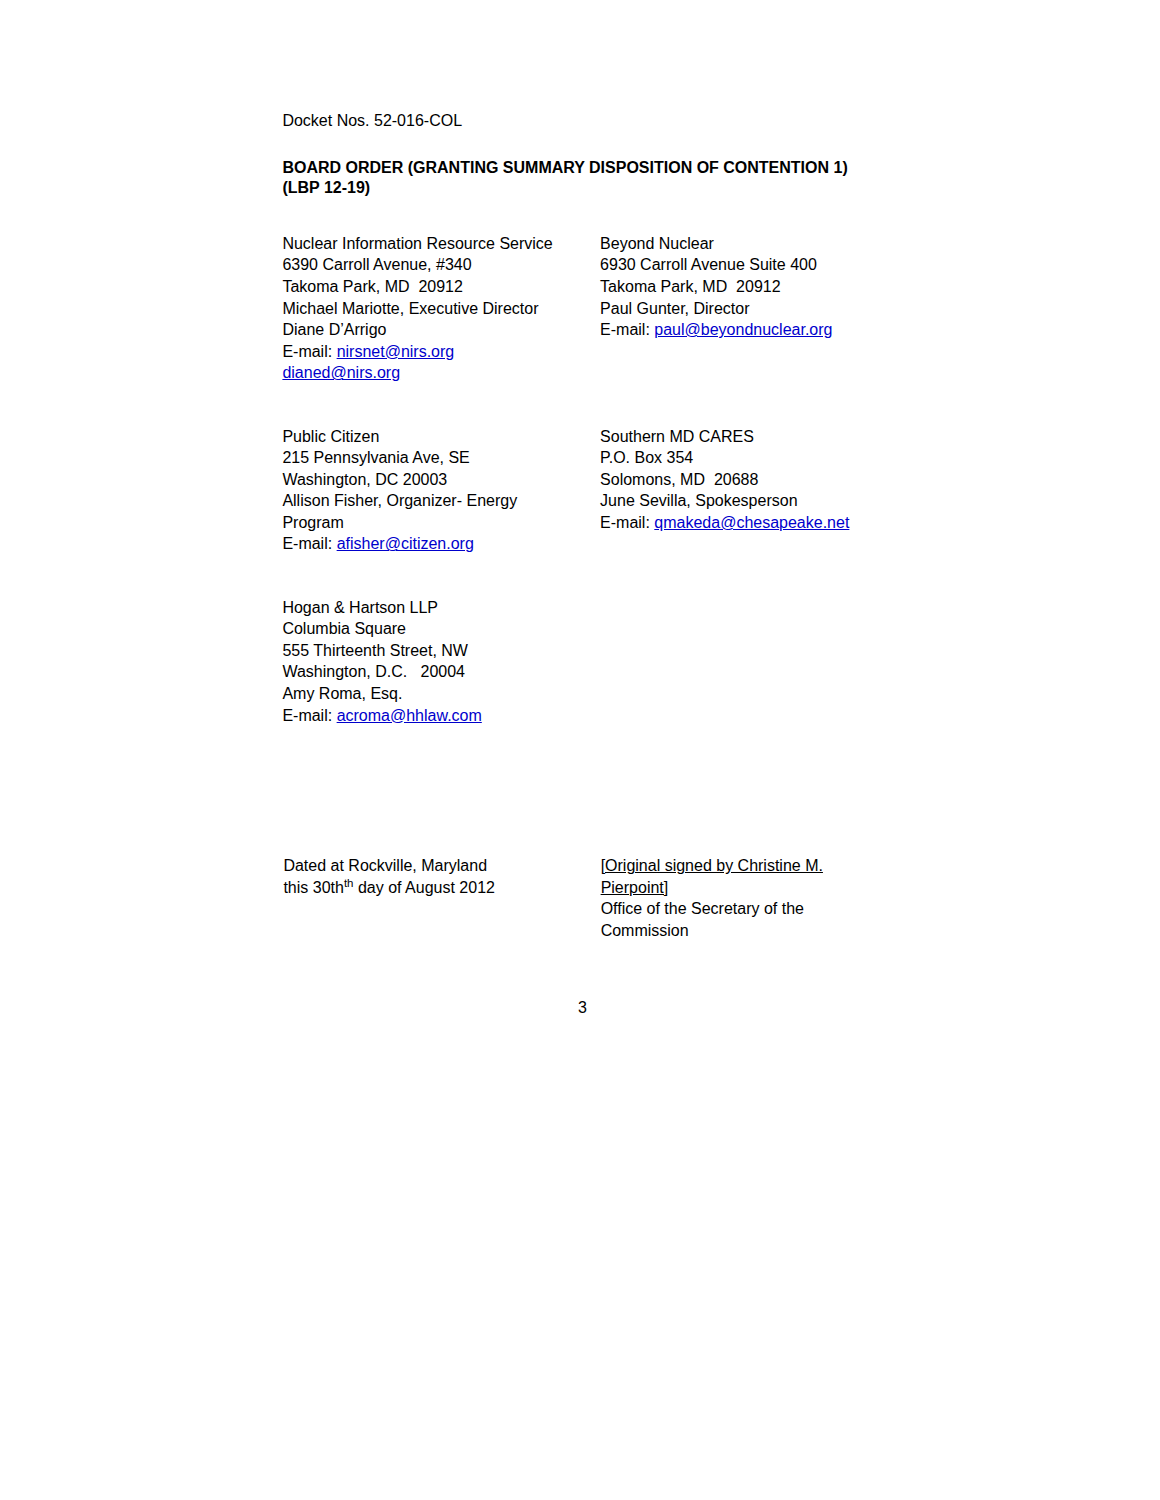Docket Nos. 52-016-COL
BOARD ORDER (GRANTING SUMMARY DISPOSITION OF CONTENTION 1) (LBP 12-19)
| Nuclear Information Resource Service 6390 Carroll Avenue, #340 Takoma Park, MD 20912 Michael Mariotte, Executive Director Diane D’Arrigo E-mail: nirsnet@nirs.org dianed@nirs.org | Beyond Nuclear 6930 Carroll Avenue Suite 400 Takoma Park, MD 20912 Paul Gunter, Director E-mail: paul@beyondnuclear.org |
| Public Citizen 215 Pennsylvania Ave, SE Washington, DC 20003 Allison Fisher, Organizer- Energy Program E-mail: afisher@citizen.org | Southern MD CARES P.O. Box 354 Solomons, MD 20688 June Sevilla, Spokesperson E-mail: qmakeda@chesapeake.net |
| Hogan & Hartson LLP Columbia Square 555 Thirteenth Street, NW Washington, D.C. 20004 Amy Roma, Esq. E-mail: acroma@hhlaw.com | |
| Dated at Rockville, Maryland this 30th th day of August 2012 | [Original signed by Christine M. Pierpoint] Office of the Secretary of the Commission |
3